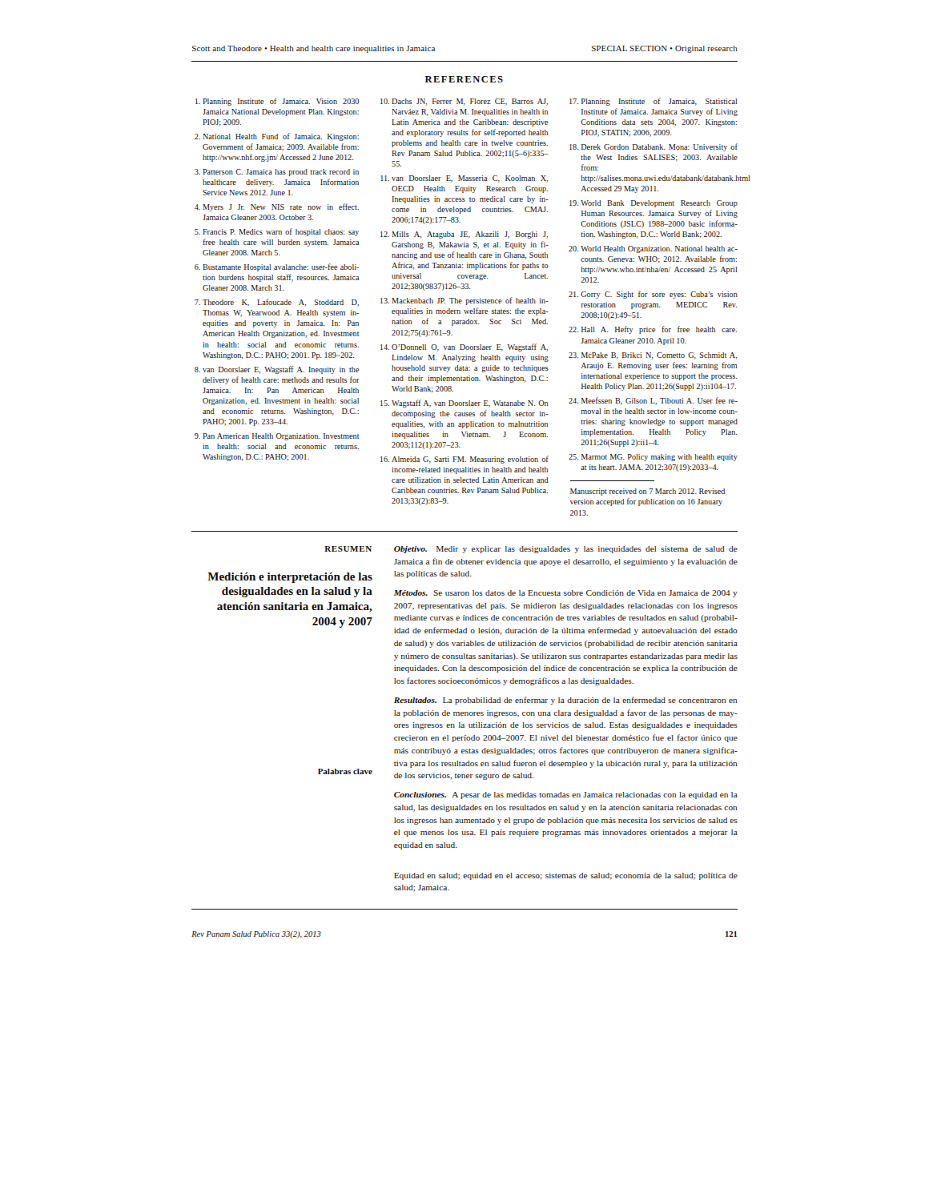Scott and Theodore • Health and health care inequalities in Jamaica
SPECIAL SECTION • Original research
REFERENCES
Planning Institute of Jamaica. Vision 2030 Jamaica National Development Plan. Kingston: PIOJ; 2009.
National Health Fund of Jamaica. Kingston: Government of Jamaica; 2009. Available from: http://www.nhf.org.jm/ Accessed 2 June 2012.
Patterson C. Jamaica has proud track record in healthcare delivery. Jamaica Information Service News 2012. June 1.
Myers J Jr. New NIS rate now in effect. Jamaica Gleaner 2003. October 3.
Francis P. Medics warn of hospital chaos: say free health care will burden system. Jamaica Gleaner 2008. March 5.
Bustamante Hospital avalanche: user-fee abolition burdens hospital staff, resources. Jamaica Gleaner 2008. March 31.
Theodore K, Lafoucade A, Stoddard D, Thomas W, Yearwood A. Health system inequities and poverty in Jamaica. In: Pan American Health Organization, ed. Investment in health: social and economic returns. Washington, D.C.: PAHO; 2001. Pp. 189–202.
van Doorslaer E, Wagstaff A. Inequity in the delivery of health care: methods and results for Jamaica. In: Pan American Health Organization, ed. Investment in health: social and economic returns. Washington, D.C.: PAHO; 2001. Pp. 233–44.
Pan American Health Organization. Investment in health: social and economic returns. Washington, D.C.: PAHO; 2001.
Dachs JN, Ferrer M, Florez CE, Barros AJ, Narváez R, Valdivia M. Inequalities in health in Latin America and the Caribbean: descriptive and exploratory results for self-reported health problems and health care in twelve countries. Rev Panam Salud Publica. 2002;11(5–6):335–55.
van Doorslaer E, Masseria C, Koolman X, OECD Health Equity Research Group. Inequalities in access to medical care by income in developed countries. CMAJ. 2006;174(2):177–83.
Mills A, Ataguba JE, Akazili J, Borghi J, Garshong B, Makawia S, et al. Equity in financing and use of health care in Ghana, South Africa, and Tanzania: implications for paths to universal coverage. Lancet. 2012;380(9837)126–33.
Mackenbach JP. The persistence of health inequalities in modern welfare states: the explanation of a paradox. Soc Sci Med. 2012;75(4):761–9.
O’Donnell O, van Doorslaer E, Wagstaff A, Lindelow M. Analyzing health equity using household survey data: a guide to techniques and their implementation. Washington, D.C.: World Bank; 2008.
Wagstaff A, van Doorslaer E, Watanabe N. On decomposing the causes of health sector inequalities, with an application to malnutrition inequalities in Vietnam. J Econom. 2003;112(1):207–23.
Almeida G, Sarti FM. Measuring evolution of income-related inequalities in health and health care utilization in selected Latin American and Caribbean countries. Rev Panam Salud Publica. 2013;33(2):83–9.
Planning Institute of Jamaica, Statistical Institute of Jamaica. Jamaica Survey of Living Conditions data sets 2004, 2007. Kingston: PIOJ, STATIN; 2006, 2009.
Derek Gordon Databank. Mona: University of the West Indies SALISES; 2003. Available from: http://salises.mona.uwi.edu/databank/databank.html Accessed 29 May 2011.
World Bank Development Research Group Human Resources. Jamaica Survey of Living Conditions (JSLC) 1988–2000 basic information. Washington, D.C.: World Bank; 2002.
World Health Organization. National health accounts. Geneva: WHO; 2012. Available from: http://www.who.int/nha/en/ Accessed 25 April 2012.
Gorry C. Sight for sore eyes: Cuba’s vision restoration program. MEDICC Rev. 2008;10(2):49–51.
Hall A. Hefty price for free health care. Jamaica Gleaner 2010. April 10.
McPake B, Brikci N, Cometto G, Schmidt A, Araujo E. Removing user fees: learning from international experience to support the process. Health Policy Plan. 2011;26(Suppl 2):ii104–17.
Meefssen B, Gilson L, Tibouti A. User fee removal in the health sector in low-income countries: sharing knowledge to support managed implementation. Health Policy Plan. 2011;26(Suppl 2):ii1–4.
Marmot MG. Policy making with health equity at its heart. JAMA. 2012;307(19):2033–4.
Manuscript received on 7 March 2012. Revised version accepted for publication on 16 January 2013.
RESUMEN
Medición e interpretación de las desigualdades en la salud y la atención sanitaria en Jamaica, 2004 y 2007
Palabras clave
Objetivo. Medir y explicar las desigualdades y las inequidades del sistema de salud de Jamaica a fin de obtener evidencia que apoye el desarrollo, el seguimiento y la evaluación de las políticas de salud.
Métodos. Se usaron los datos de la Encuesta sobre Condición de Vida en Jamaica de 2004 y 2007, representativas del país. Se midieron las desigualdades relacionadas con los ingresos mediante curvas e índices de concentración de tres variables de resultados en salud (probabilidad de enfermedad o lesión, duración de la última enfermedad y autoevaluación del estado de salud) y dos variables de utilización de servicios (probabilidad de recibir atención sanitaria y número de consultas sanitarias). Se utilizaron sus contrapartes estandarizadas para medir las inequidades. Con la descomposición del índice de concentración se explica la contribución de los factores socioeconómicos y demográficos a las desigualdades.
Resultados. La probabilidad de enfermar y la duración de la enfermedad se concentraron en la población de menores ingresos, con una clara desigualdad a favor de las personas de mayores ingresos en la utilización de los servicios de salud. Estas desigualdades e inequidades crecieron en el período 2004–2007. El nivel del bienestar doméstico fue el factor único que más contribuyó a estas desigualdades; otros factores que contribuyeron de manera significativa para los resultados en salud fueron el desempleo y la ubicación rural y, para la utilización de los servicios, tener seguro de salud.
Conclusiones. A pesar de las medidas tomadas en Jamaica relacionadas con la equidad en la salud, las desigualdades en los resultados en salud y en la atención sanitaria relacionadas con los ingresos han aumentado y el grupo de población que más necesita los servicios de salud es el que menos los usa. El país requiere programas más innovadores orientados a mejorar la equidad en salud.
Equidad en salud; equidad en el acceso; sistemas de salud; economía de la salud; política de salud; Jamaica.
Rev Panam Salud Publica 33(2), 2013
121